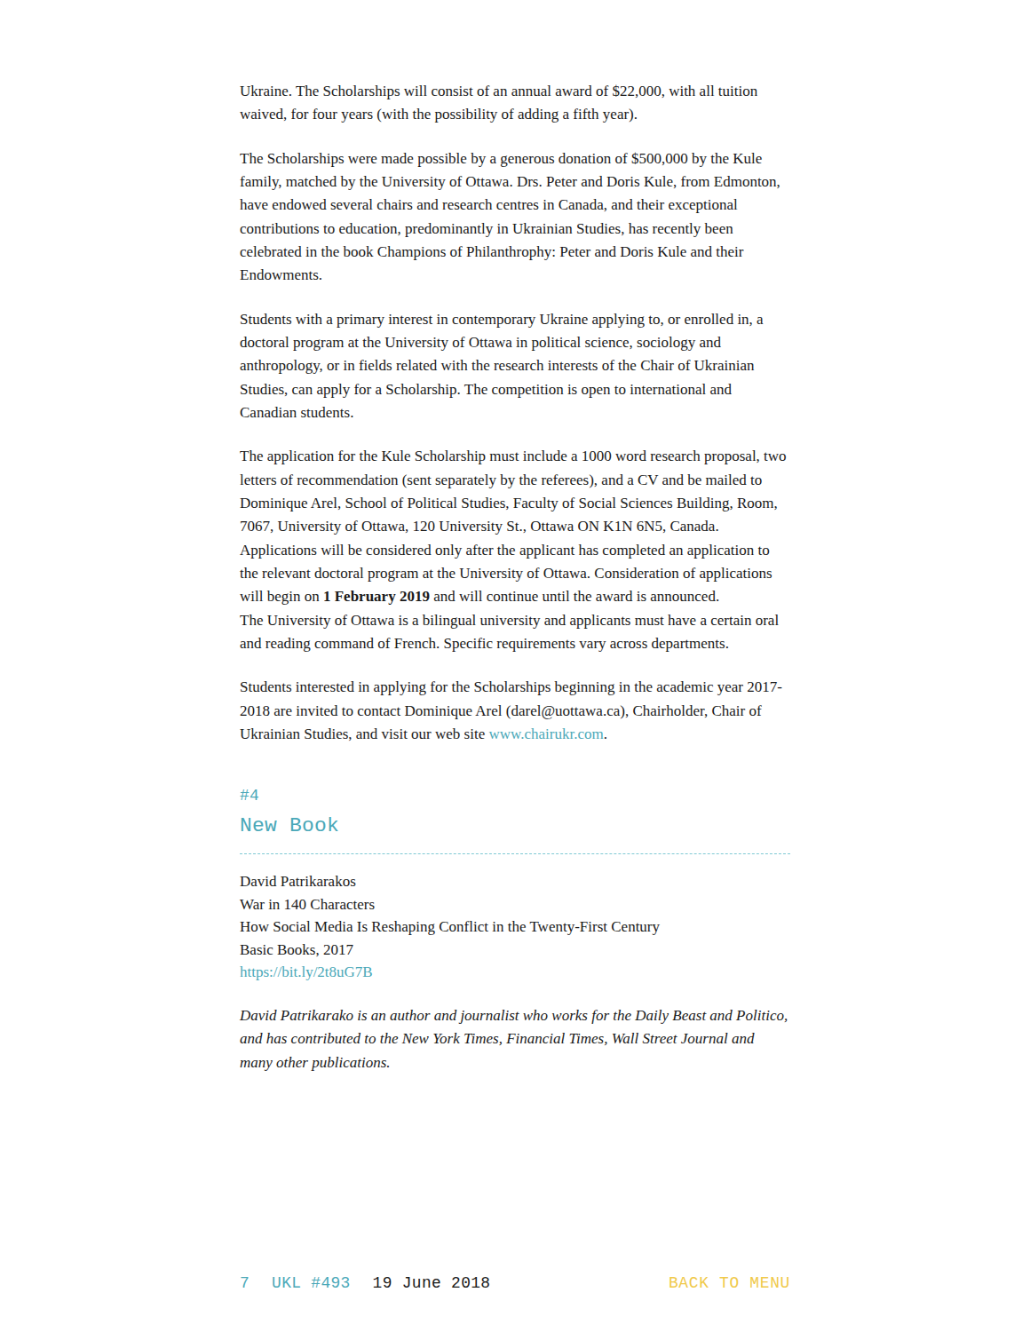Ukraine. The Scholarships will consist of an annual award of $22,000, with all tuition waived, for four years (with the possibility of adding a fifth year).
The Scholarships were made possible by a generous donation of $500,000 by the Kule family, matched by the University of Ottawa. Drs. Peter and Doris Kule, from Edmonton, have endowed several chairs and research centres in Canada, and their exceptional contributions to education, predominantly in Ukrainian Studies, has recently been celebrated in the book Champions of Philanthrophy: Peter and Doris Kule and their Endowments.
Students with a primary interest in contemporary Ukraine applying to, or enrolled in, a doctoral program at the University of Ottawa in political science, sociology and anthropology, or in fields related with the research interests of the Chair of Ukrainian Studies, can apply for a Scholarship. The competition is open to international and Canadian students.
The application for the Kule Scholarship must include a 1000 word research proposal, two letters of recommendation (sent separately by the referees), and a CV and be mailed to Dominique Arel, School of Political Studies, Faculty of Social Sciences Building, Room, 7067, University of Ottawa, 120 University St., Ottawa ON K1N 6N5, Canada. Applications will be considered only after the applicant has completed an application to the relevant doctoral program at the University of Ottawa. Consideration of applications will begin on 1 February 2019 and will continue until the award is announced.
The University of Ottawa is a bilingual university and applicants must have a certain oral and reading command of French. Specific requirements vary across departments.
Students interested in applying for the Scholarships beginning in the academic year 2017-2018 are invited to contact Dominique Arel (darel@uottawa.ca), Chairholder, Chair of Ukrainian Studies, and visit our web site www.chairukr.com.
#4
New Book
David Patrikarakos
War in 140 Characters
How Social Media Is Reshaping Conflict in the Twenty-First Century
Basic Books, 2017
https://bit.ly/2t8uG7B
David Patrikarako is an author and journalist who works for the Daily Beast and Politico, and has contributed to the New York Times, Financial Times, Wall Street Journal and many other publications.
7 UKL #49319 June 2018
BACK TO MENU